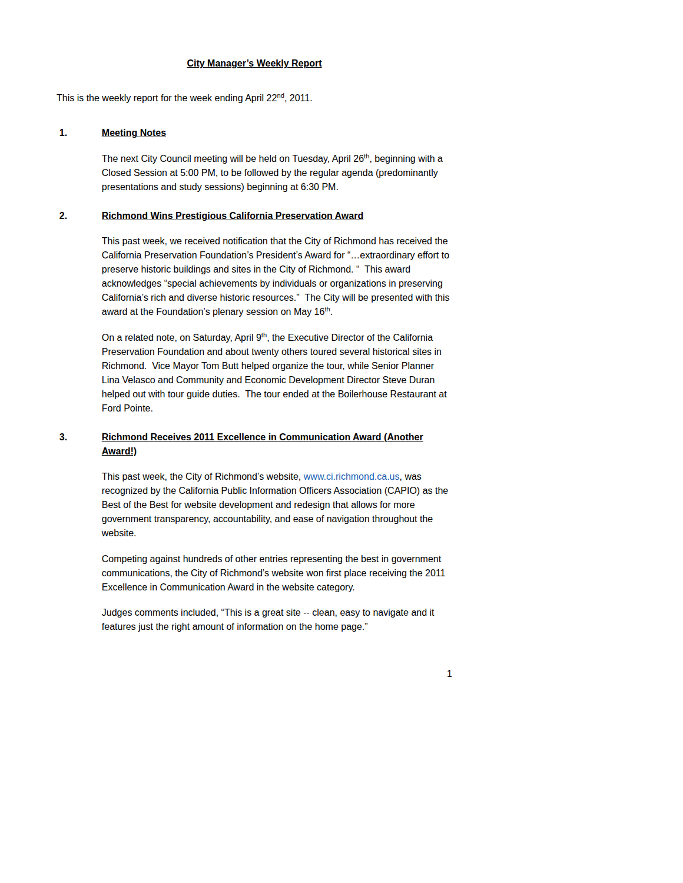City Manager’s Weekly Report
This is the weekly report for the week ending April 22nd, 2011.
1.
Meeting Notes
The next City Council meeting will be held on Tuesday, April 26th, beginning with a Closed Session at 5:00 PM, to be followed by the regular agenda (predominantly presentations and study sessions) beginning at 6:30 PM.
2.
Richmond Wins Prestigious California Preservation Award
This past week, we received notification that the City of Richmond has received the California Preservation Foundation’s President’s Award for “…extraordinary effort to preserve historic buildings and sites in the City of Richmond. “ This award acknowledges “special achievements by individuals or organizations in preserving California’s rich and diverse historic resources.” The City will be presented with this award at the Foundation’s plenary session on May 16th.
On a related note, on Saturday, April 9th, the Executive Director of the California Preservation Foundation and about twenty others toured several historical sites in Richmond. Vice Mayor Tom Butt helped organize the tour, while Senior Planner Lina Velasco and Community and Economic Development Director Steve Duran helped out with tour guide duties. The tour ended at the Boilerhouse Restaurant at Ford Pointe.
3.
Richmond Receives 2011 Excellence in Communication Award (Another Award!)
This past week, the City of Richmond’s website, www.ci.richmond.ca.us, was recognized by the California Public Information Officers Association (CAPIO) as the Best of the Best for website development and redesign that allows for more government transparency, accountability, and ease of navigation throughout the website.
Competing against hundreds of other entries representing the best in government communications, the City of Richmond’s website won first place receiving the 2011 Excellence in Communication Award in the website category.
Judges comments included, “This is a great site -- clean, easy to navigate and it features just the right amount of information on the home page.”
1